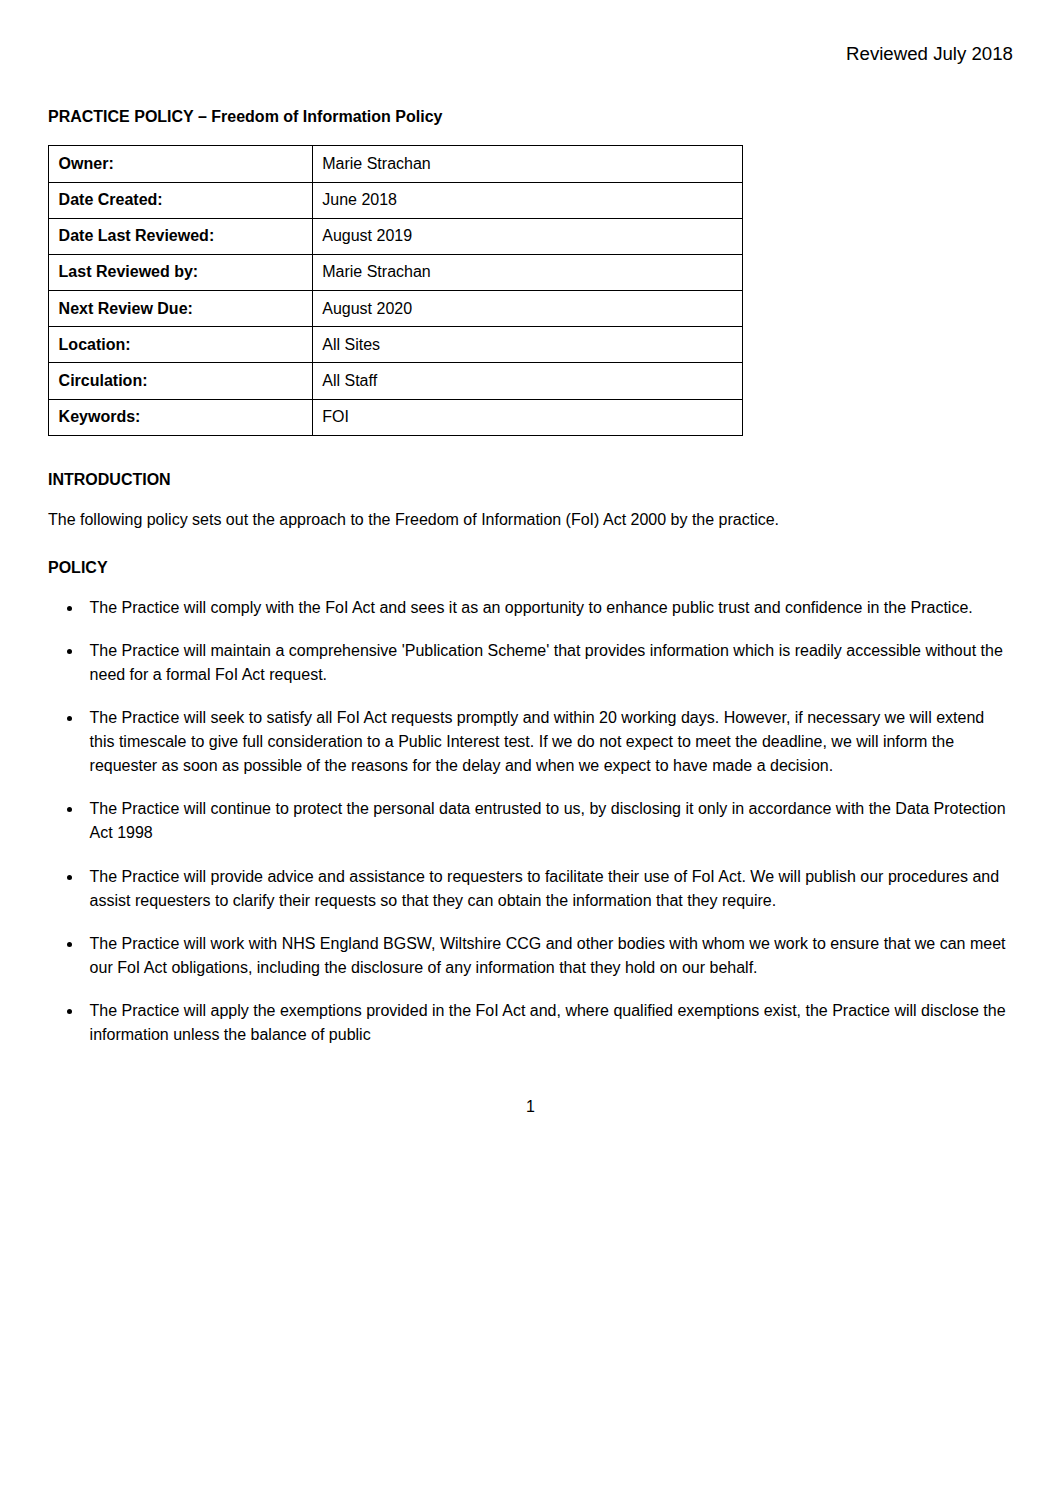Reviewed July 2018
PRACTICE POLICY – Freedom of Information Policy
| Owner: | Marie Strachan |
| Date Created: | June 2018 |
| Date Last Reviewed: | August 2019 |
| Last Reviewed by: | Marie Strachan |
| Next Review Due: | August 2020 |
| Location: | All Sites |
| Circulation: | All Staff |
| Keywords: | FOI |
INTRODUCTION
The following policy sets out the approach to the Freedom of Information (FoI) Act 2000 by the practice.
POLICY
The Practice will comply with the FoI Act and sees it as an opportunity to enhance public trust and confidence in the Practice.
The Practice will maintain a comprehensive 'Publication Scheme' that provides information which is readily accessible without the need for a formal FoI Act request.
The Practice will seek to satisfy all FoI Act requests promptly and within 20 working days. However, if necessary we will extend this timescale to give full consideration to a Public Interest test. If we do not expect to meet the deadline, we will inform the requester as soon as possible of the reasons for the delay and when we expect to have made a decision.
The Practice will continue to protect the personal data entrusted to us, by disclosing it only in accordance with the Data Protection Act 1998
The Practice will provide advice and assistance to requesters to facilitate their use of FoI Act. We will publish our procedures and assist requesters to clarify their requests so that they can obtain the information that they require.
The Practice will work with NHS England BGSW, Wiltshire CCG and other bodies with whom we work to ensure that we can meet our FoI Act obligations, including the disclosure of any information that they hold on our behalf.
The Practice will apply the exemptions provided in the FoI Act and, where qualified exemptions exist, the Practice will disclose the information unless the balance of public
1